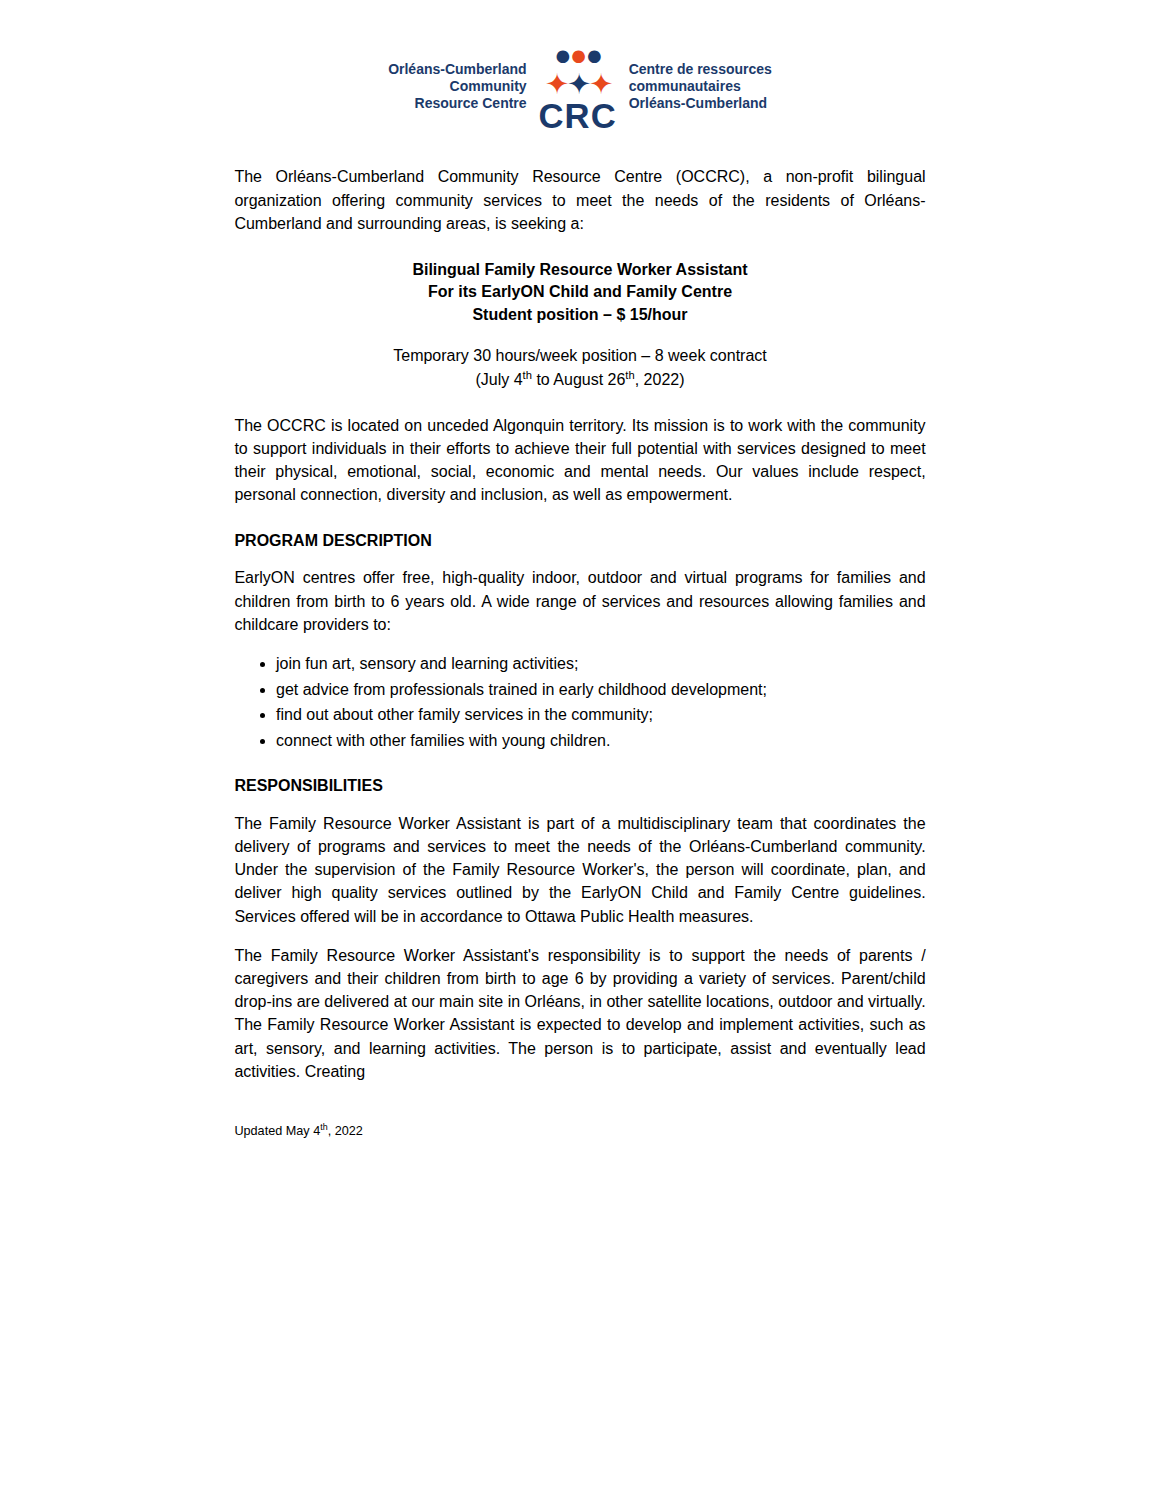| Orléans-Cumberland Community Resource Centre | ● ● ● ✦ ✦ ✦ CRC | Centre de ressources communautaires Orléans-Cumberland |
The Orléans-Cumberland Community Resource Centre (OCCRC), a non-profit bilingual organization offering community services to meet the needs of the residents of Orléans-Cumberland and surrounding areas, is seeking a:
Bilingual Family Resource Worker Assistant
For its EarlyON Child and Family Centre
Student position – $ 15/hour
Temporary 30 hours/week position – 8 week contract
(July 4th to August 26th, 2022)
The OCCRC is located on unceded Algonquin territory. Its mission is to work with the community to support individuals in their efforts to achieve their full potential with services designed to meet their physical, emotional, social, economic and mental needs. Our values include respect, personal connection, diversity and inclusion, as well as empowerment.
Program Description
EarlyON centres offer free, high-quality indoor, outdoor and virtual programs for families and children from birth to 6 years old. A wide range of services and resources allowing families and childcare providers to:
join fun art, sensory and learning activities;
get advice from professionals trained in early childhood development;
find out about other family services in the community;
connect with other families with young children.
Responsibilities
The Family Resource Worker Assistant is part of a multidisciplinary team that coordinates the delivery of programs and services to meet the needs of the Orléans-Cumberland community. Under the supervision of the Family Resource Worker's, the person will coordinate, plan, and deliver high quality services outlined by the EarlyON Child and Family Centre guidelines. Services offered will be in accordance to Ottawa Public Health measures.
The Family Resource Worker Assistant's responsibility is to support the needs of parents / caregivers and their children from birth to age 6 by providing a variety of services. Parent/child drop-ins are delivered at our main site in Orléans, in other satellite locations, outdoor and virtually. The Family Resource Worker Assistant is expected to develop and implement activities, such as art, sensory, and learning activities. The person is to participate, assist and eventually lead activities. Creating
Updated May 4th, 2022